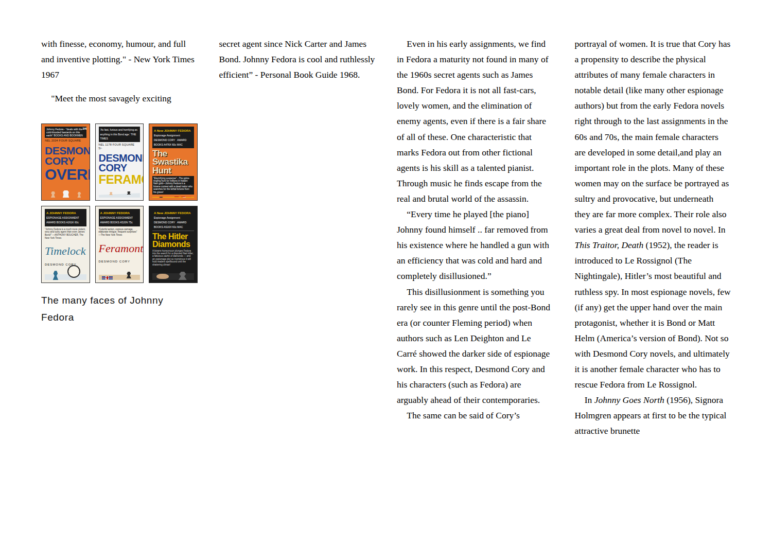with finesse, economy, humour, and full and inventive plotting." - New York Times 1967
"Meet the most savagely exciting
Johnny Fedora - "deals with the cold-blooded bastards on this earth" BOOKS AND BOOKMEN
3/6
NEL 2034 FOUR SQUARE
DESMOND CORY
OVERLOAD
'As fast, furious and horrifying as anything in this Bond age.' THE TIMES
NEL 1178 FOUR SQUARE 5/-
DESMOND CORY
FERAMONTOV
A New JOHNNY FEDORA
Espionage Assignment DESMOND CORY AWARD BOOKS A476X 60c MAC
The Swastika Hunt
"Electrifying suspense"...The spine-tingling hunt for millions in hidden Nazi gold—Johnny Fedora in a bizarre contest with a dead traitor who searches for the lethal fortune from his grave!
A JOHNNY FEDORA
ESPIONAGE ASSIGNMENT AWARD BOOKS A261K 60c
"Johnny Fedora is a much more violent, sexy and lucky agent than even James Bond!" —ANTHONY BOUCHER, The New York Times
Timelock
DESMOND CORY
A JOHNNY FEDORA
ESPIONAGE ASSIGNMENT AWARD BOOKS A520N 75c
"Colorful action, copious carnage, elaborate intrigue, frequent surprises" —The New York Times
Feramontov
DESMOND CORY
A New JOHNNY FEDORA
Espionage Assignment DESMOND CORY AWARD BOOKS AS16X 60c MAC
The Hitler Diamonds
A bizarre honeymoon plunges Fedora into the search for a disputed Nazi killer, a fabulous cache of diamonds — and an espionage plot so monstrous it will hold readers spellbound until the shattering climax!
The many faces of Johnny Fedora
secret agent since Nick Carter and James Bond. Johnny Fedora is cool and ruthlessly efficient” - Personal Book Guide 1968.
Even in his early assignments, we find in Fedora a maturity not found in many of the 1960s secret agents such as James Bond. For Fedora it is not all fast-cars, lovely women, and the elimination of enemy agents, even if there is a fair share of all of these. One characteristic that marks Fedora out from other fictional agents is his skill as a talented pianist. Through music he finds escape from the real and brutal world of the assassin.
“Every time he played [the piano] Johnny found himself .. far removed from his existence where he handled a gun with an efficiency that was cold and hard and completely disillusioned.”
This disillusionment is something you rarely see in this genre until the post-Bond era (or counter Fleming period) when authors such as Len Deighton and Le Carré showed the darker side of espionage work. In this respect, Desmond Cory and his characters (such as Fedora) are arguably ahead of their contemporaries.
The same can be said of Cory’s
portrayal of women. It is true that Cory has a propensity to describe the physical attributes of many female characters in notable detail (like many other espionage authors) but from the early Fedora novels right through to the last assignments in the 60s and 70s, the main female characters are developed in some detail,and play an important role in the plots. Many of these women may on the surface be portrayed as sultry and provocative, but underneath they are far more complex. Their role also varies a great deal from novel to novel. In This Traitor, Death (1952), the reader is introduced to Le Rossignol (The Nightingale), Hitler’s most beautiful and ruthless spy. In most espionage novels, few (if any) get the upper hand over the main protagonist, whether it is Bond or Matt Helm (America’s version of Bond). Not so with Desmond Cory novels, and ultimately it is another female character who has to rescue Fedora from Le Rossignol.
In Johnny Goes North (1956), Signora Holmgren appears at first to be the typical attractive brunette